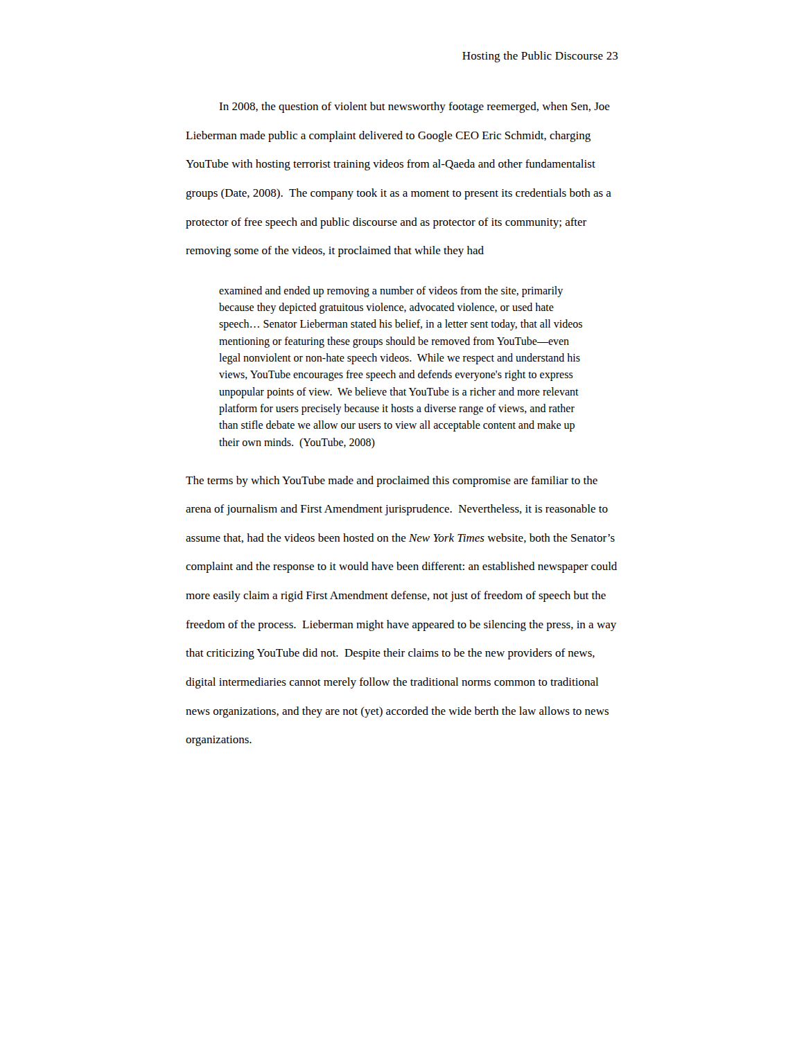Hosting the Public Discourse 23
In 2008, the question of violent but newsworthy footage reemerged, when Sen, Joe Lieberman made public a complaint delivered to Google CEO Eric Schmidt, charging YouTube with hosting terrorist training videos from al-Qaeda and other fundamentalist groups (Date, 2008). The company took it as a moment to present its credentials both as a protector of free speech and public discourse and as protector of its community; after removing some of the videos, it proclaimed that while they had
examined and ended up removing a number of videos from the site, primarily because they depicted gratuitous violence, advocated violence, or used hate speech… Senator Lieberman stated his belief, in a letter sent today, that all videos mentioning or featuring these groups should be removed from YouTube—even legal nonviolent or non-hate speech videos. While we respect and understand his views, YouTube encourages free speech and defends everyone's right to express unpopular points of view. We believe that YouTube is a richer and more relevant platform for users precisely because it hosts a diverse range of views, and rather than stifle debate we allow our users to view all acceptable content and make up their own minds. (YouTube, 2008)
The terms by which YouTube made and proclaimed this compromise are familiar to the arena of journalism and First Amendment jurisprudence. Nevertheless, it is reasonable to assume that, had the videos been hosted on the New York Times website, both the Senator’s complaint and the response to it would have been different: an established newspaper could more easily claim a rigid First Amendment defense, not just of freedom of speech but the freedom of the process. Lieberman might have appeared to be silencing the press, in a way that criticizing YouTube did not. Despite their claims to be the new providers of news, digital intermediaries cannot merely follow the traditional norms common to traditional news organizations, and they are not (yet) accorded the wide berth the law allows to news organizations.